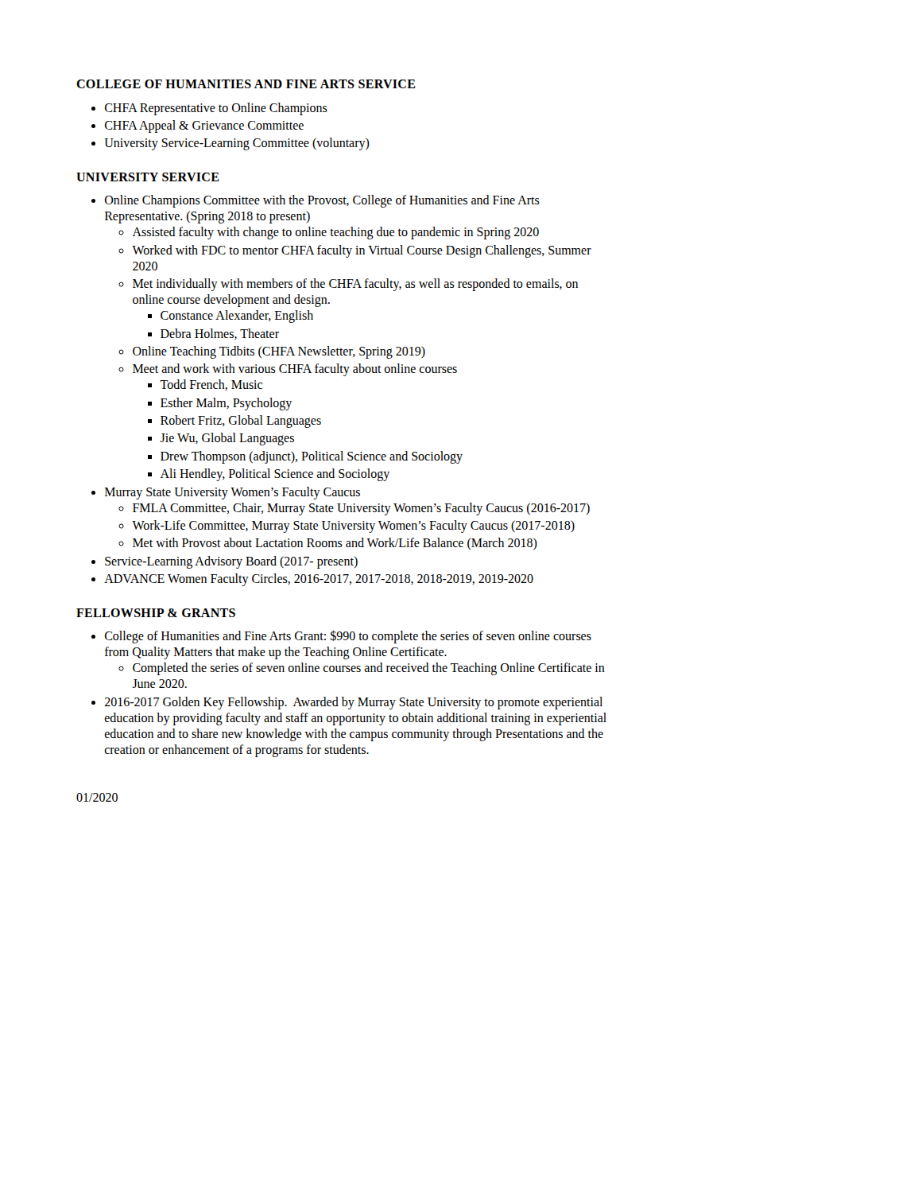COLLEGE OF HUMANITIES AND FINE ARTS SERVICE
CHFA Representative to Online Champions
CHFA Appeal & Grievance Committee
University Service-Learning Committee (voluntary)
UNIVERSITY SERVICE
Online Champions Committee with the Provost, College of Humanities and Fine Arts Representative. (Spring 2018 to present)
Assisted faculty with change to online teaching due to pandemic in Spring 2020
Worked with FDC to mentor CHFA faculty in Virtual Course Design Challenges, Summer 2020
Met individually with members of the CHFA faculty, as well as responded to emails, on online course development and design.
Constance Alexander, English
Debra Holmes, Theater
Online Teaching Tidbits (CHFA Newsletter, Spring 2019)
Meet and work with various CHFA faculty about online courses
Todd French, Music
Esther Malm, Psychology
Robert Fritz, Global Languages
Jie Wu, Global Languages
Drew Thompson (adjunct), Political Science and Sociology
Ali Hendley, Political Science and Sociology
Murray State University Women’s Faculty Caucus
FMLA Committee, Chair, Murray State University Women’s Faculty Caucus (2016-2017)
Work-Life Committee, Murray State University Women’s Faculty Caucus (2017-2018)
Met with Provost about Lactation Rooms and Work/Life Balance (March 2018)
Service-Learning Advisory Board (2017- present)
ADVANCE Women Faculty Circles, 2016-2017, 2017-2018, 2018-2019, 2019-2020
FELLOWSHIP & GRANTS
College of Humanities and Fine Arts Grant: $990 to complete the series of seven online courses from Quality Matters that make up the Teaching Online Certificate.
Completed the series of seven online courses and received the Teaching Online Certificate in June 2020.
2016-2017 Golden Key Fellowship. Awarded by Murray State University to promote experiential education by providing faculty and staff an opportunity to obtain additional training in experiential education and to share new knowledge with the campus community through Presentations and the creation or enhancement of a programs for students.
01/2020